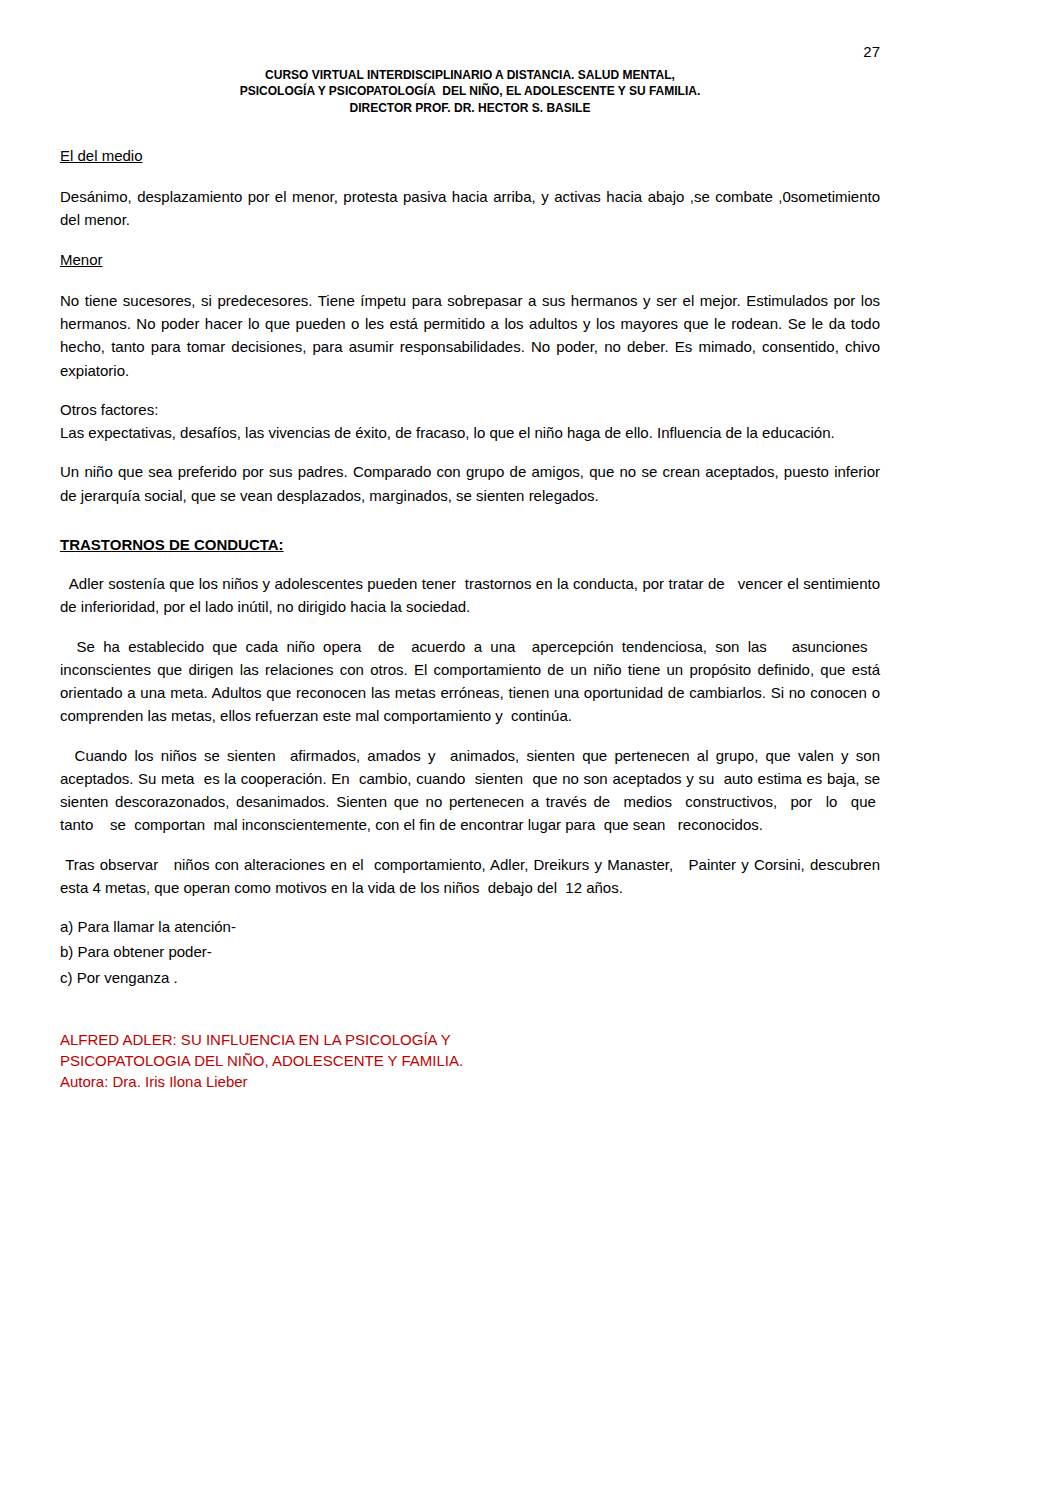27
CURSO VIRTUAL INTERDISCIPLINARIO A DISTANCIA. SALUD MENTAL,
PSICOLOGÍA Y PSICOPATOLOGÍA DEL NIÑO, EL ADOLESCENTE Y SU FAMILIA.
DIRECTOR PROF. DR. HECTOR S. BASILE
El del medio
Desánimo, desplazamiento por el menor, protesta pasiva hacia arriba, y activas hacia abajo ,se combate ,0sometimiento del menor.
Menor
No tiene sucesores, si predecesores. Tiene ímpetu para sobrepasar a sus hermanos y ser el mejor. Estimulados por los hermanos. No poder hacer lo que pueden o les está permitido a los adultos y los mayores que le rodean. Se le da todo hecho, tanto para tomar decisiones, para asumir responsabilidades. No poder, no deber. Es mimado, consentido, chivo expiatorio.
Otros factores:
Las expectativas, desafíos, las vivencias de éxito, de fracaso, lo que el niño haga de ello. Influencia de la educación.
Un niño que sea preferido por sus padres. Comparado con grupo de amigos, que no se crean aceptados, puesto inferior de jerarquía social, que se vean desplazados, marginados, se sienten relegados.
TRASTORNOS DE CONDUCTA:
Adler sostenía que los niños y adolescentes pueden tener trastornos en la conducta, por tratar de vencer el sentimiento de inferioridad, por el lado inútil, no dirigido hacia la sociedad.
Se ha establecido que cada niño opera de acuerdo a una apercepción tendenciosa, son las asunciones inconscientes que dirigen las relaciones con otros. El comportamiento de un niño tiene un propósito definido, que está orientado a una meta. Adultos que reconocen las metas erróneas, tienen una oportunidad de cambiarlos. Si no conocen o comprenden las metas, ellos refuerzan este mal comportamiento y continúa.
Cuando los niños se sienten afirmados, amados y animados, sienten que pertenecen al grupo, que valen y son aceptados. Su meta es la cooperación. En cambio, cuando sienten que no son aceptados y su auto estima es baja, se sienten descorazonados, desanimados. Sienten que no pertenecen a través de medios constructivos, por lo que tanto se comportan mal inconscientemente, con el fin de encontrar lugar para que sean reconocidos.
Tras observar niños con alteraciones en el comportamiento, Adler, Dreikurs y Manaster, Painter y Corsini, descubren esta 4 metas, que operan como motivos en la vida de los niños debajo del 12 años.
a) Para llamar la atención-
b) Para obtener poder-
c) Por venganza .
ALFRED ADLER: SU INFLUENCIA EN LA PSICOLOGÍA Y
PSICOPATOLOGIA DEL NIÑO, ADOLESCENTE Y FAMILIA.
Autora: Dra. Iris Ilona Lieber